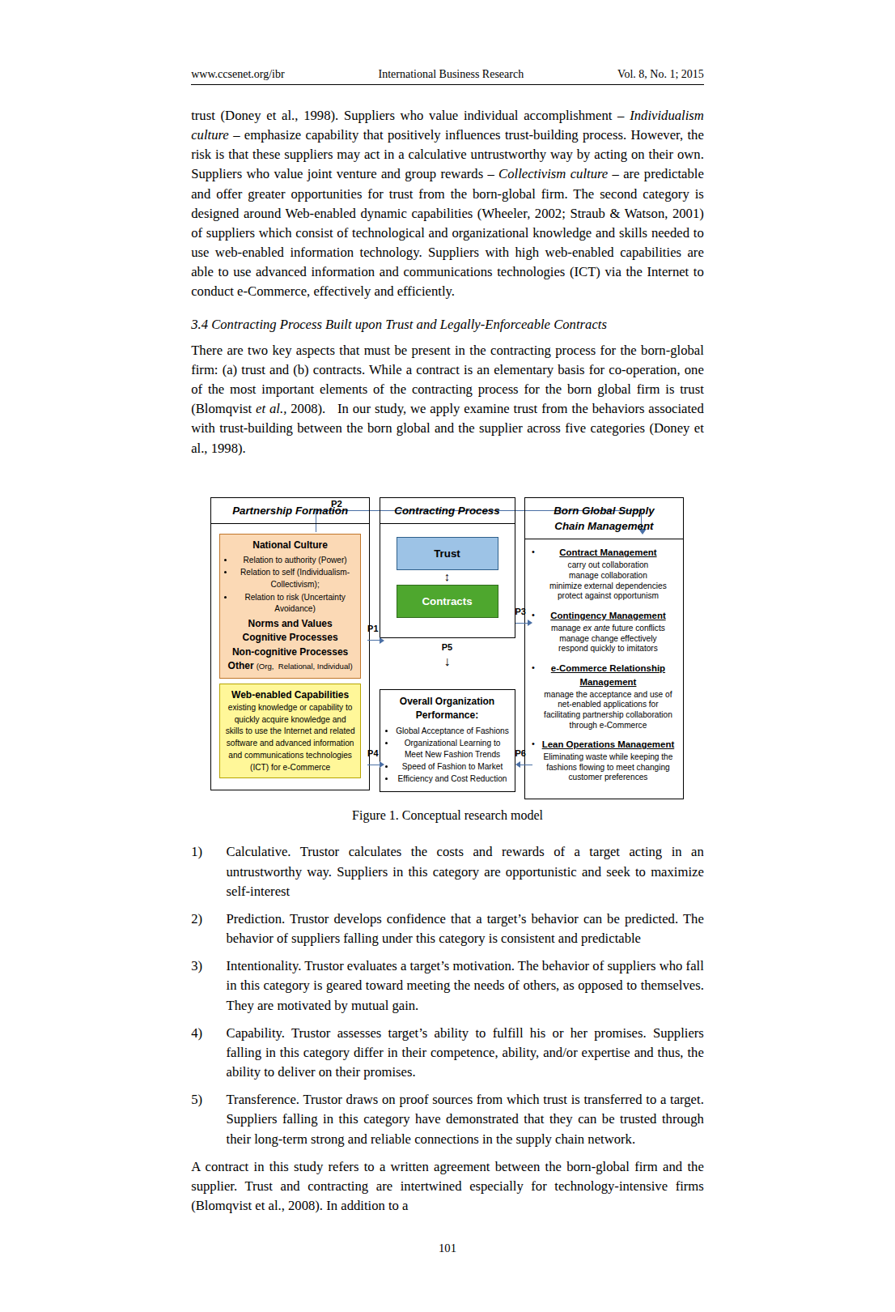www.ccsenet.org/ibr
International Business Research
Vol. 8, No. 1; 2015
trust (Doney et al., 1998). Suppliers who value individual accomplishment – Individualism culture – emphasize capability that positively influences trust-building process. However, the risk is that these suppliers may act in a calculative untrustworthy way by acting on their own. Suppliers who value joint venture and group rewards – Collectivism culture – are predictable and offer greater opportunities for trust from the born-global firm. The second category is designed around Web-enabled dynamic capabilities (Wheeler, 2002; Straub & Watson, 2001) of suppliers which consist of technological and organizational knowledge and skills needed to use web-enabled information technology. Suppliers with high web-enabled capabilities are able to use advanced information and communications technologies (ICT) via the Internet to conduct e-Commerce, effectively and efficiently.
3.4 Contracting Process Built upon Trust and Legally-Enforceable Contracts
There are two key aspects that must be present in the contracting process for the born-global firm: (a) trust and (b) contracts. While a contract is an elementary basis for co-operation, one of the most important elements of the contracting process for the born global firm is trust (Blomqvist et al., 2008). In our study, we apply examine trust from the behaviors associated with trust-building between the born global and the supplier across five categories (Doney et al., 1998).
P2
Partnership Formation
National Culture
Relation to authority (Power)
Relation to self (Individualism-Collectivism);
Relation to risk (Uncertainty Avoidance)
Norms and Values
Cognitive Processes
Non-cognitive Processes
Other (Org, Relational, Individual)
Web-enabled Capabilities
existing knowledge or capability to quickly acquire knowledge and skills to use the Internet and related software and advanced information and communications technologies (ICT) for e-Commerce
Contracting Process
Trust
↕
Contracts
P5
↓
Overall Organization Performance:
Global Acceptance of Fashions
Organizational Learning to Meet New Fashion Trends
Speed of Fashion to Market
Efficiency and Cost Reduction
Born Global Supply
Chain Management
Contract Management carry out collaboration
manage collaboration
minimize external dependencies
protect against opportunism
Contingency Management manage ex ante future conflicts
manage change effectively
respond quickly to imitators
e-Commerce Relationship Management manage the acceptance and use of net-enabled applications for facilitating partnership collaboration through e-Commerce
Lean Operations Management Eliminating waste while keeping the fashions flowing to meet changing customer preferences
P1
P4
P3
P6
Figure 1. Conceptual research model
Calculative. Trustor calculates the costs and rewards of a target acting in an untrustworthy way. Suppliers in this category are opportunistic and seek to maximize self-interest
Prediction. Trustor develops confidence that a target’s behavior can be predicted. The behavior of suppliers falling under this category is consistent and predictable
Intentionality. Trustor evaluates a target’s motivation. The behavior of suppliers who fall in this category is geared toward meeting the needs of others, as opposed to themselves. They are motivated by mutual gain.
Capability. Trustor assesses target’s ability to fulfill his or her promises. Suppliers falling in this category differ in their competence, ability, and/or expertise and thus, the ability to deliver on their promises.
Transference. Trustor draws on proof sources from which trust is transferred to a target. Suppliers falling in this category have demonstrated that they can be trusted through their long-term strong and reliable connections in the supply chain network.
A contract in this study refers to a written agreement between the born-global firm and the supplier. Trust and contracting are intertwined especially for technology-intensive firms (Blomqvist et al., 2008). In addition to a
101